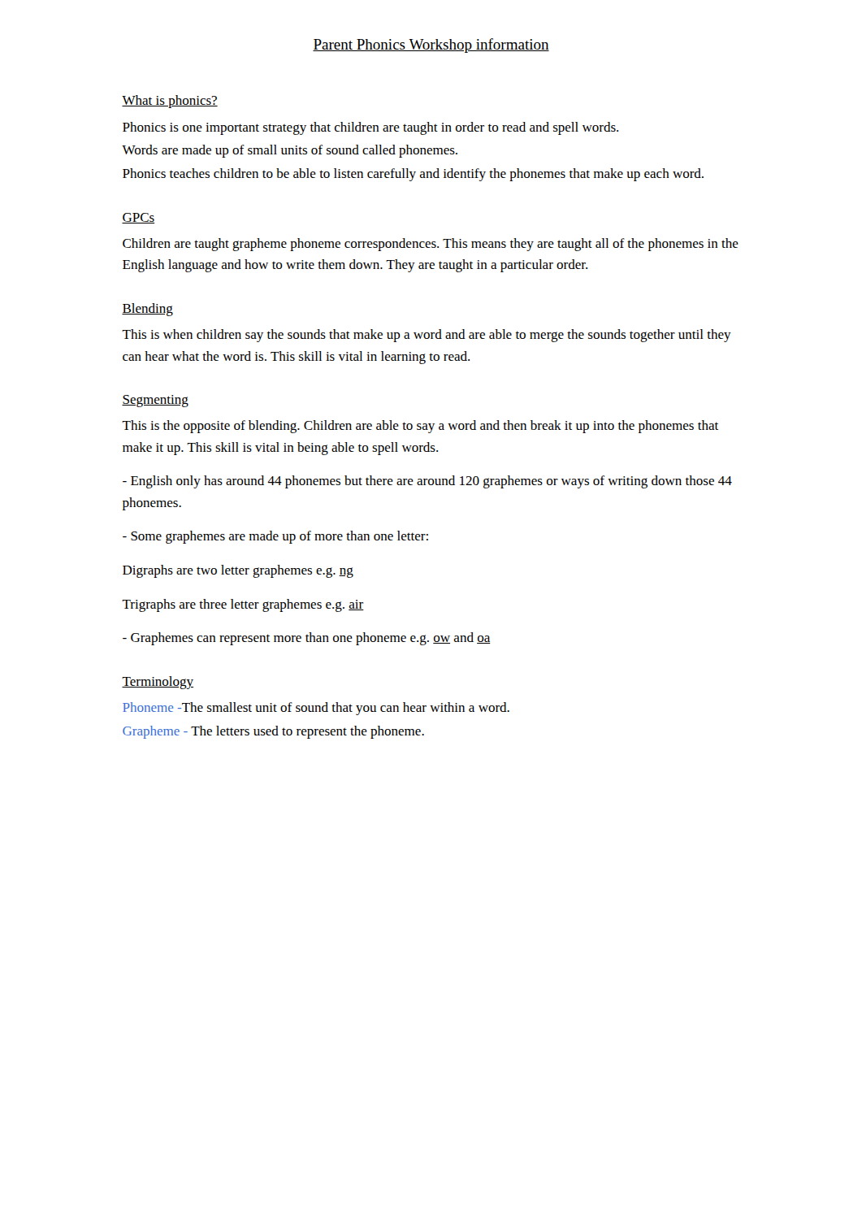Parent Phonics Workshop information
What is phonics?
Phonics is one important strategy that children are taught in order to read and spell words.
Words are made up of small units of sound called phonemes.
Phonics teaches children to be able to listen carefully and identify the phonemes that make up each word.
GPCs
Children are taught grapheme phoneme correspondences. This means they are taught all of the phonemes in the English language and how to write them down. They are taught in a particular order.
Blending
This is when children say the sounds that make up a word and are able to merge the sounds together until they can hear what the word is. This skill is vital in learning to read.
Segmenting
This is the opposite of blending. Children are able to say a word and then break it up into the phonemes that make it up. This skill is vital in being able to spell words.
- English only has around 44 phonemes but there are around 120 graphemes or ways of writing down those 44 phonemes.
- Some graphemes are made up of more than one letter:
Digraphs are two letter graphemes e.g. ng
Trigraphs are three letter graphemes e.g. air
- Graphemes can represent more than one phoneme e.g. ow and oa
Terminology
Phoneme -The smallest unit of sound that you can hear within a word.
Grapheme - The letters used to represent the phoneme.